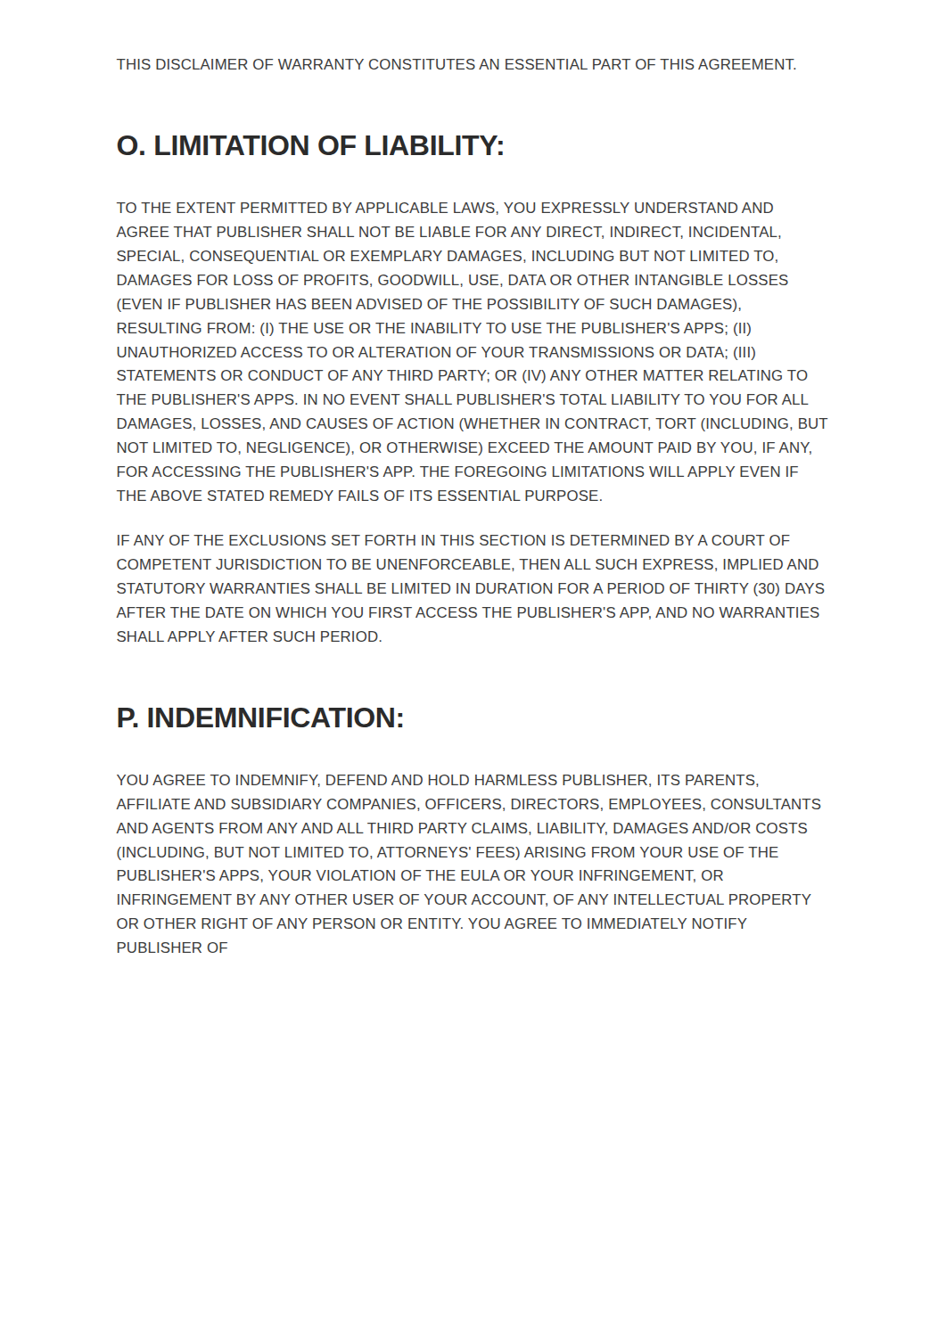THIS DISCLAIMER OF WARRANTY CONSTITUTES AN ESSENTIAL PART OF THIS AGREEMENT.
O. LIMITATION OF LIABILITY:
TO THE EXTENT PERMITTED BY APPLICABLE LAWS, YOU EXPRESSLY UNDERSTAND AND AGREE THAT PUBLISHER SHALL NOT BE LIABLE FOR ANY DIRECT, INDIRECT, INCIDENTAL, SPECIAL, CONSEQUENTIAL OR EXEMPLARY DAMAGES, INCLUDING BUT NOT LIMITED TO, DAMAGES FOR LOSS OF PROFITS, GOODWILL, USE, DATA OR OTHER INTANGIBLE LOSSES (EVEN IF PUBLISHER HAS BEEN ADVISED OF THE POSSIBILITY OF SUCH DAMAGES), RESULTING FROM: (I) THE USE OR THE INABILITY TO USE THE PUBLISHER'S APPS; (II) UNAUTHORIZED ACCESS TO OR ALTERATION OF YOUR TRANSMISSIONS OR DATA; (III) STATEMENTS OR CONDUCT OF ANY THIRD PARTY; OR (IV) ANY OTHER MATTER RELATING TO THE PUBLISHER'S APPS. IN NO EVENT SHALL PUBLISHER'S TOTAL LIABILITY TO YOU FOR ALL DAMAGES, LOSSES, AND CAUSES OF ACTION (WHETHER IN CONTRACT, TORT (INCLUDING, BUT NOT LIMITED TO, NEGLIGENCE), OR OTHERWISE) EXCEED THE AMOUNT PAID BY YOU, IF ANY, FOR ACCESSING THE PUBLISHER'S APP. THE FOREGOING LIMITATIONS WILL APPLY EVEN IF THE ABOVE STATED REMEDY FAILS OF ITS ESSENTIAL PURPOSE.
IF ANY OF THE EXCLUSIONS SET FORTH IN THIS SECTION IS DETERMINED BY A COURT OF COMPETENT JURISDICTION TO BE UNENFORCEABLE, THEN ALL SUCH EXPRESS, IMPLIED AND STATUTORY WARRANTIES SHALL BE LIMITED IN DURATION FOR A PERIOD OF THIRTY (30) DAYS AFTER THE DATE ON WHICH YOU FIRST ACCESS THE PUBLISHER'S APP, AND NO WARRANTIES SHALL APPLY AFTER SUCH PERIOD.
P. INDEMNIFICATION:
YOU AGREE TO INDEMNIFY, DEFEND AND HOLD HARMLESS PUBLISHER, ITS PARENTS, AFFILIATE AND SUBSIDIARY COMPANIES, OFFICERS, DIRECTORS, EMPLOYEES, CONSULTANTS AND AGENTS FROM ANY AND ALL THIRD PARTY CLAIMS, LIABILITY, DAMAGES AND/OR COSTS (INCLUDING, BUT NOT LIMITED TO, ATTORNEYS' FEES) ARISING FROM YOUR USE OF THE PUBLISHER'S APPS, YOUR VIOLATION OF THE EULA OR YOUR INFRINGEMENT, OR INFRINGEMENT BY ANY OTHER USER OF YOUR ACCOUNT, OF ANY INTELLECTUAL PROPERTY OR OTHER RIGHT OF ANY PERSON OR ENTITY. YOU AGREE TO IMMEDIATELY NOTIFY PUBLISHER OF